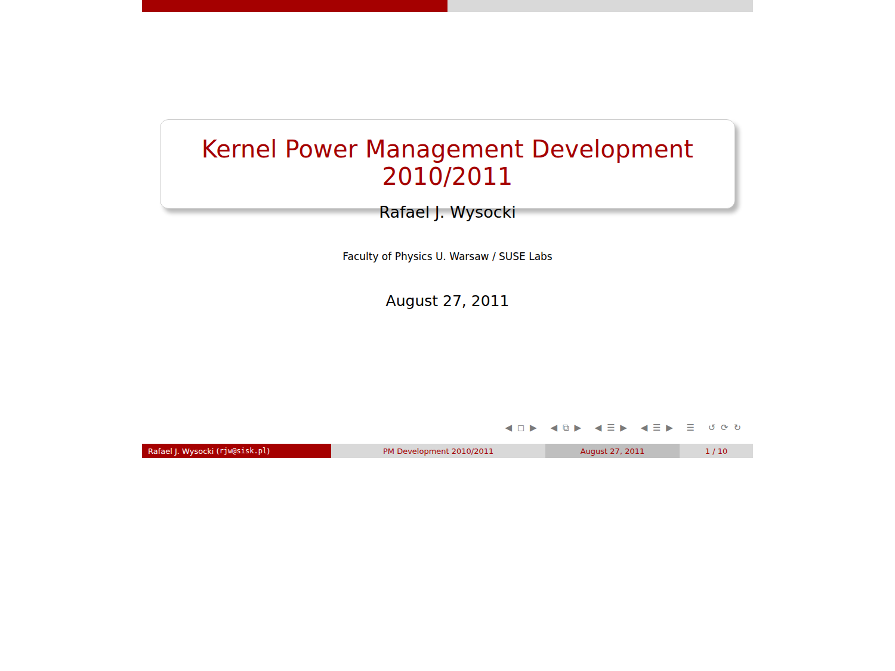Kernel Power Management Development 2010/2011
Rafael J. Wysocki
Faculty of Physics U. Warsaw / SUSE Labs
August 27, 2011
◀ ◻ ▶ ◀ ⧉ ▶ ◀ ☰ ▶ ◀ ☰ ▶ ☰ ↺ ⟳ ↻
Rafael J. Wysocki (rjw@sisk.pl)
PM Development 2010/2011
August 27, 2011
1 / 10